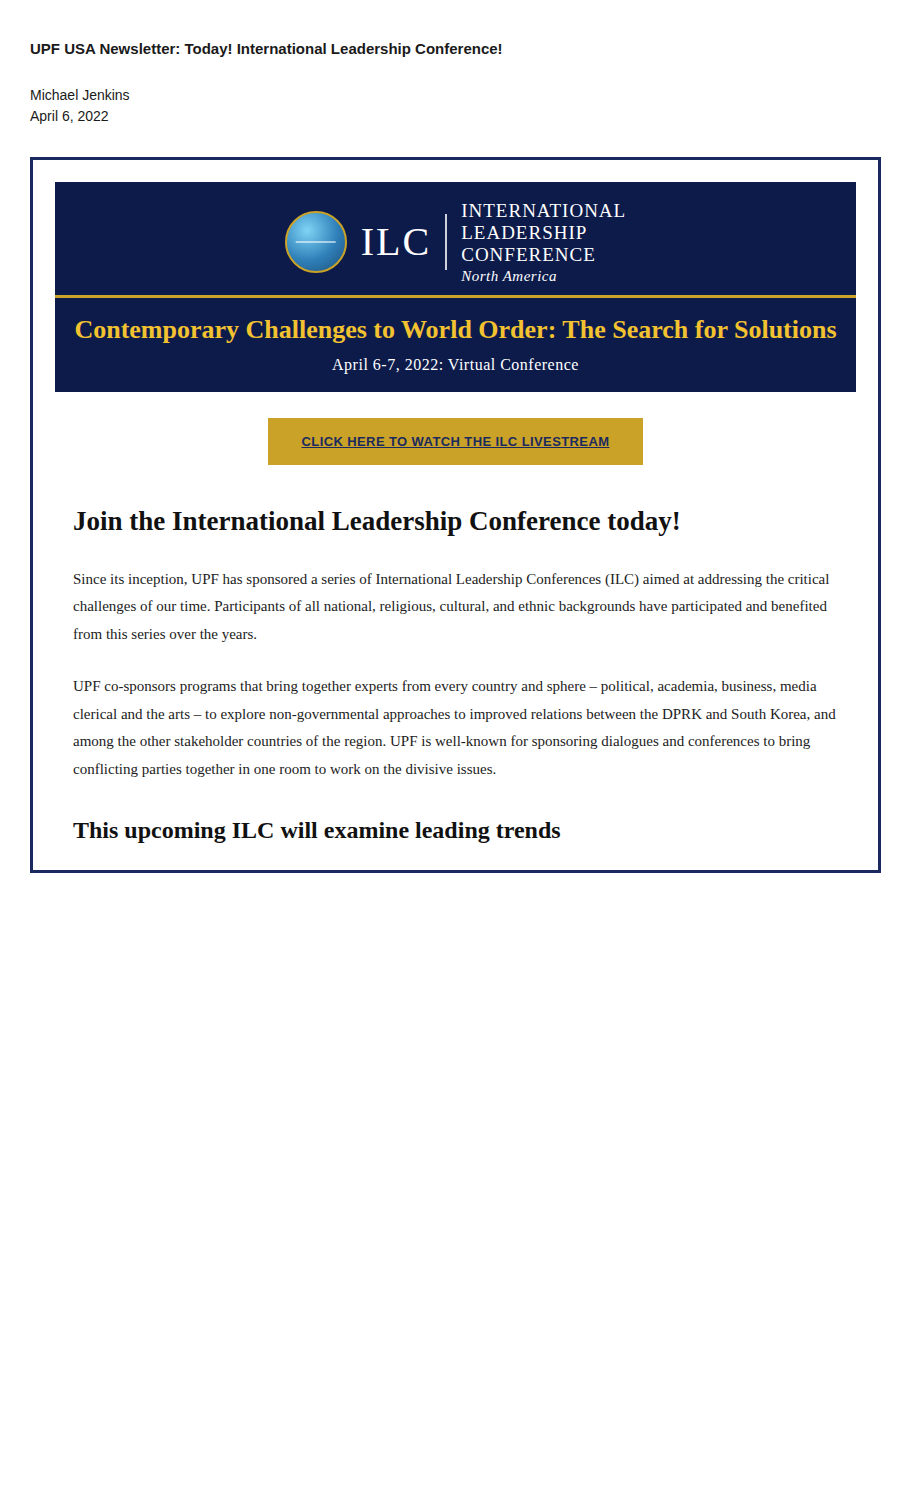UPF USA Newsletter: Today! International Leadership Conference!
Michael Jenkins April 6, 2022
ILC
International Leadership Conference North America
Contemporary Challenges to World Order: The Search for Solutions
April 6-7, 2022: Virtual Conference
CLICK HERE TO WATCH THE ILC LIVESTREAM
Join the International Leadership Conference today!
Since its inception, UPF has sponsored a series of International Leadership Conferences (ILC) aimed at addressing the critical challenges of our time. Participants of all national, religious, cultural, and ethnic backgrounds have participated and benefited from this series over the years.
UPF co-sponsors programs that bring together experts from every country and sphere – political, academia, business, media clerical and the arts – to explore non-governmental approaches to improved relations between the DPRK and South Korea, and among the other stakeholder countries of the region. UPF is well-known for sponsoring dialogues and conferences to bring conflicting parties together in one room to work on the divisive issues.
This upcoming ILC will examine leading trends